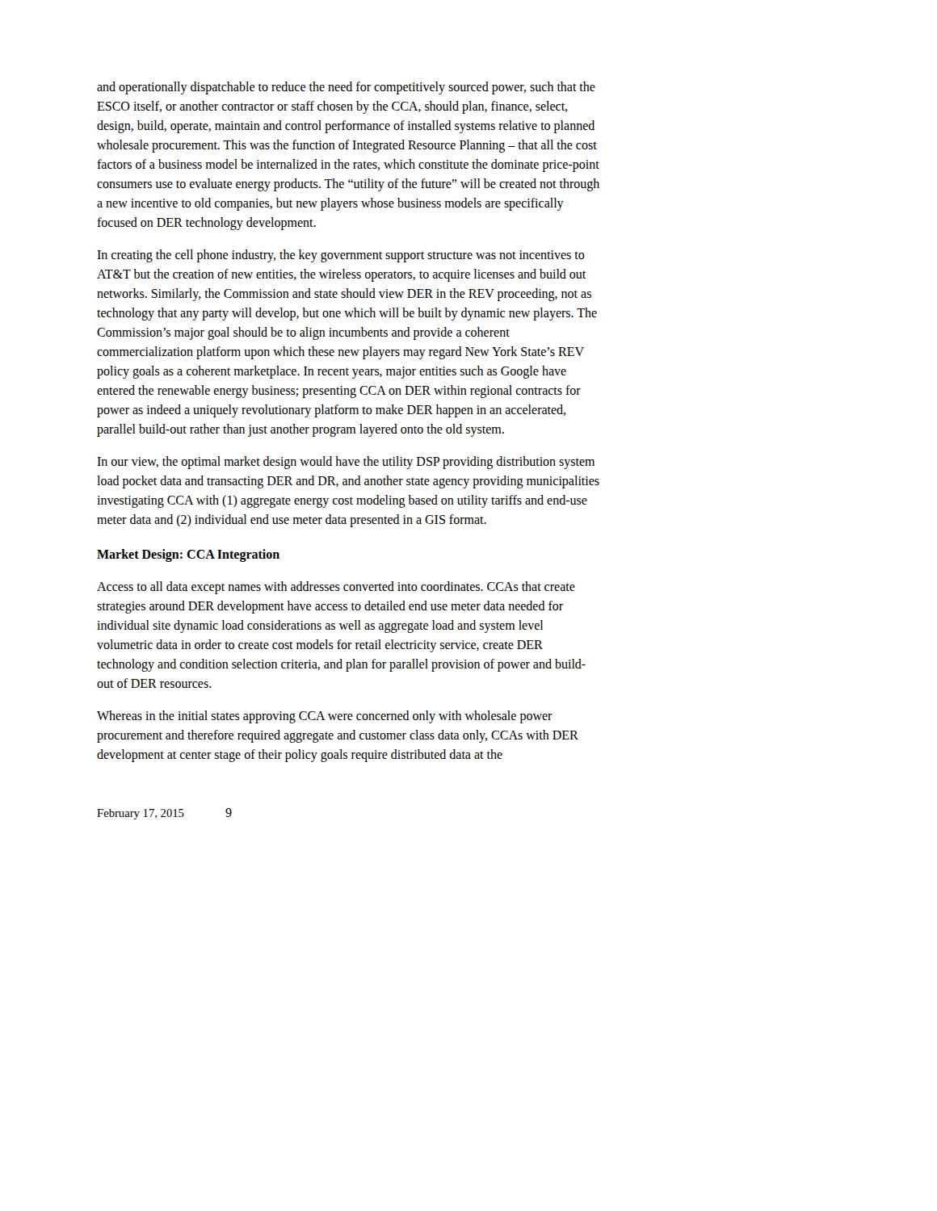and operationally dispatchable to reduce the need for competitively sourced power, such that the ESCO itself, or another contractor or staff chosen by the CCA, should plan, finance, select, design, build, operate, maintain and control performance of installed systems relative to planned wholesale procurement. This was the function of Integrated Resource Planning – that all the cost factors of a business model be internalized in the rates, which constitute the dominate price-point consumers use to evaluate energy products. The “utility of the future” will be created not through a new incentive to old companies, but new players whose business models are specifically focused on DER technology development.
In creating the cell phone industry, the key government support structure was not incentives to AT&T but the creation of new entities, the wireless operators, to acquire licenses and build out networks. Similarly, the Commission and state should view DER in the REV proceeding, not as technology that any party will develop, but one which will be built by dynamic new players. The Commission’s major goal should be to align incumbents and provide a coherent commercialization platform upon which these new players may regard New York State’s REV policy goals as a coherent marketplace. In recent years, major entities such as Google have entered the renewable energy business; presenting CCA on DER within regional contracts for power as indeed a uniquely revolutionary platform to make DER happen in an accelerated, parallel build-out rather than just another program layered onto the old system.
In our view, the optimal market design would have the utility DSP providing distribution system load pocket data and transacting DER and DR, and another state agency providing municipalities investigating CCA with (1) aggregate energy cost modeling based on utility tariffs and end-use meter data and (2) individual end use meter data presented in a GIS format.
Market Design: CCA Integration
Access to all data except names with addresses converted into coordinates. CCAs that create strategies around DER development have access to detailed end use meter data needed for individual site dynamic load considerations as well as aggregate load and system level volumetric data in order to create cost models for retail electricity service, create DER technology and condition selection criteria, and plan for parallel provision of power and build-out of DER resources.
Whereas in the initial states approving CCA were concerned only with wholesale power procurement and therefore required aggregate and customer class data only, CCAs with DER development at center stage of their policy goals require distributed data at the
February 17, 2015 9